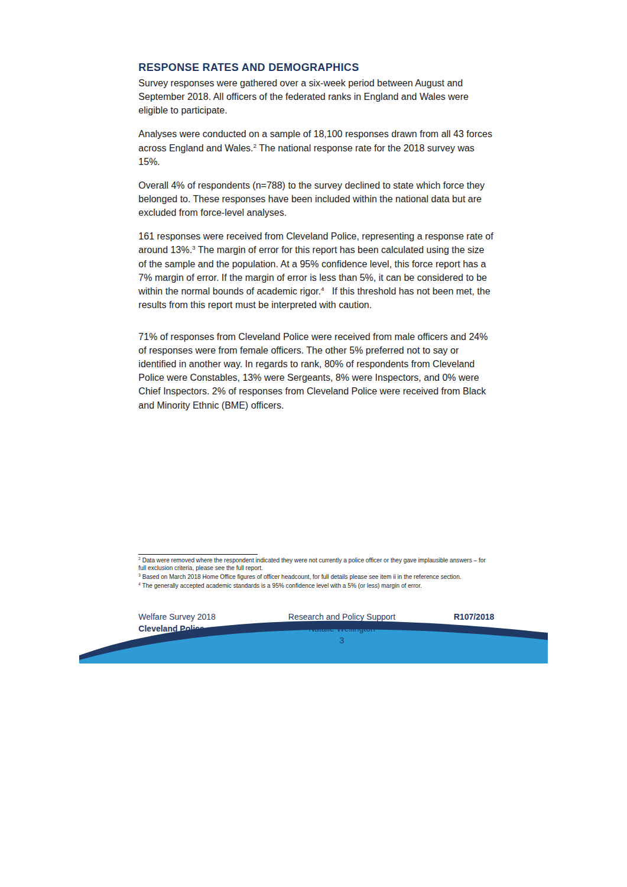Response rates and demographics
Survey responses were gathered over a six-week period between August and September 2018. All officers of the federated ranks in England and Wales were eligible to participate.
Analyses were conducted on a sample of 18,100 responses drawn from all 43 forces across England and Wales.2 The national response rate for the 2018 survey was 15%.
Overall 4% of respondents (n=788) to the survey declined to state which force they belonged to. These responses have been included within the national data but are excluded from force-level analyses.
161 responses were received from Cleveland Police, representing a response rate of around 13%.3 The margin of error for this report has been calculated using the size of the sample and the population. At a 95% confidence level, this force report has a 7% margin of error. If the margin of error is less than 5%, it can be considered to be within the normal bounds of academic rigor.4 If this threshold has not been met, the results from this report must be interpreted with caution.
71% of responses from Cleveland Police were received from male officers and 24% of responses were from female officers. The other 5% preferred not to say or identified in another way. In regards to rank, 80% of respondents from Cleveland Police were Constables, 13% were Sergeants, 8% were Inspectors, and 0% were Chief Inspectors. 2% of responses from Cleveland Police were received from Black and Minority Ethnic (BME) officers.
2 Data were removed where the respondent indicated they were not currently a police officer or they gave implausible answers – for full exclusion criteria, please see the full report.
3 Based on March 2018 Home Office figures of officer headcount, for full details please see item ii in the reference section.
4 The generally accepted academic standards is a 95% confidence level with a 5% (or less) margin of error.
Welfare Survey 2018
Cleveland Police
Research and Policy Support
Natalie Wellington
3
R107/2018